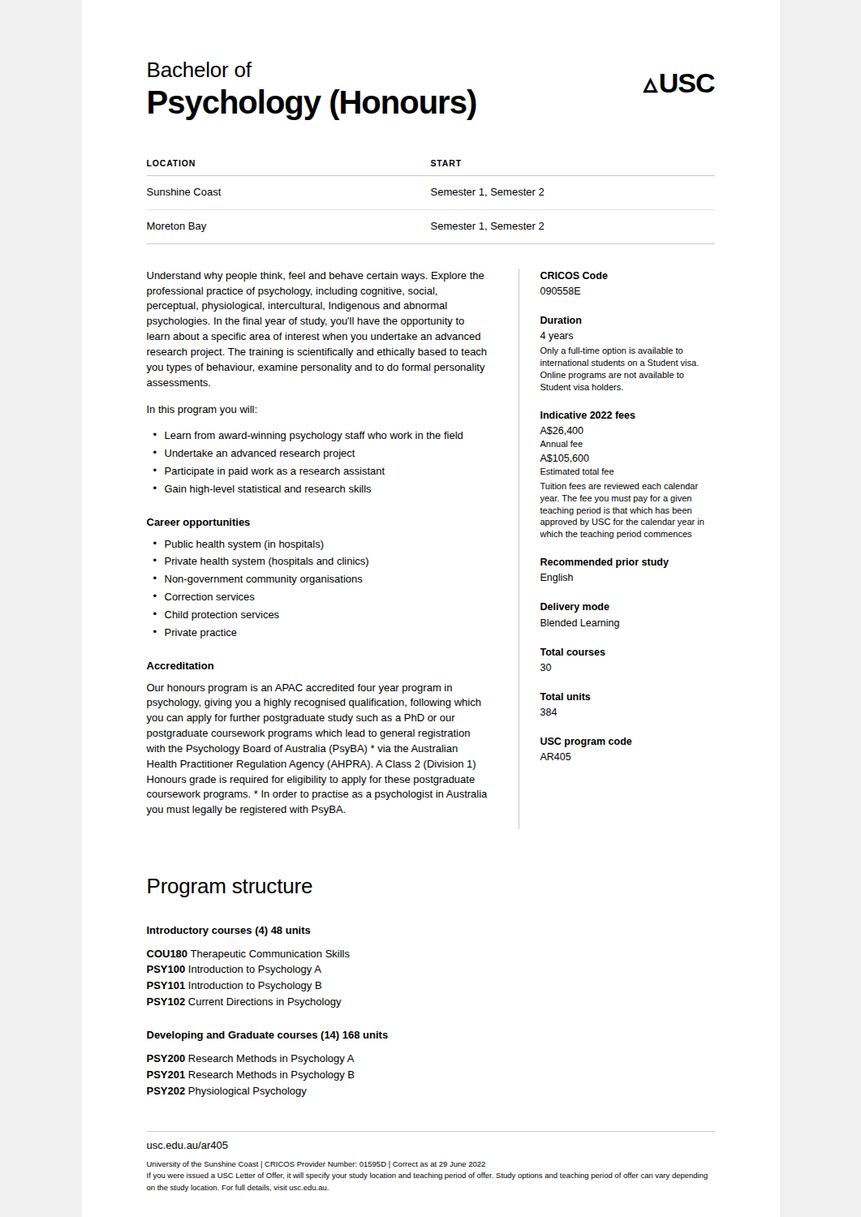Bachelor of Psychology (Honours)
▵USC
| LOCATION | START |
| --- | --- |
| Sunshine Coast | Semester 1, Semester 2 |
| Moreton Bay | Semester 1, Semester 2 |
Understand why people think, feel and behave certain ways. Explore the professional practice of psychology, including cognitive, social, perceptual, physiological, intercultural, Indigenous and abnormal psychologies. In the final year of study, you'll have the opportunity to learn about a specific area of interest when you undertake an advanced research project. The training is scientifically and ethically based to teach you types of behaviour, examine personality and to do formal personality assessments.
In this program you will:
Learn from award-winning psychology staff who work in the field
Undertake an advanced research project
Participate in paid work as a research assistant
Gain high-level statistical and research skills
Career opportunities
Public health system (in hospitals)
Private health system (hospitals and clinics)
Non-government community organisations
Correction services
Child protection services
Private practice
Accreditation
Our honours program is an APAC accredited four year program in psychology, giving you a highly recognised qualification, following which you can apply for further postgraduate study such as a PhD or our postgraduate coursework programs which lead to general registration with the Psychology Board of Australia (PsyBA) * via the Australian Health Practitioner Regulation Agency (AHPRA). A Class 2 (Division 1) Honours grade is required for eligibility to apply for these postgraduate coursework programs. * In order to practise as a psychologist in Australia you must legally be registered with PsyBA.
CRICOS Code
090558E
Duration
4 years
Only a full-time option is available to international students on a Student visa. Online programs are not available to Student visa holders.
Indicative 2022 fees
A$26,400
Annual fee
A$105,600
Estimated total fee
Tuition fees are reviewed each calendar year. The fee you must pay for a given teaching period is that which has been approved by USC for the calendar year in which the teaching period commences
Recommended prior study
English
Delivery mode
Blended Learning
Total courses
30
Total units
384
USC program code
AR405
Program structure
Introductory courses (4) 48 units
COU180 Therapeutic Communication Skills
PSY100 Introduction to Psychology A
PSY101 Introduction to Psychology B
PSY102 Current Directions in Psychology
Developing and Graduate courses (14) 168 units
PSY200 Research Methods in Psychology A
PSY201 Research Methods in Psychology B
PSY202 Physiological Psychology
usc.edu.au/ar405
University of the Sunshine Coast | CRICOS Provider Number: 01595D | Correct as at 29 June 2022
If you were issued a USC Letter of Offer, it will specify your study location and teaching period of offer. Study options and teaching period of offer can vary depending on the study location. For full details, visit usc.edu.au.